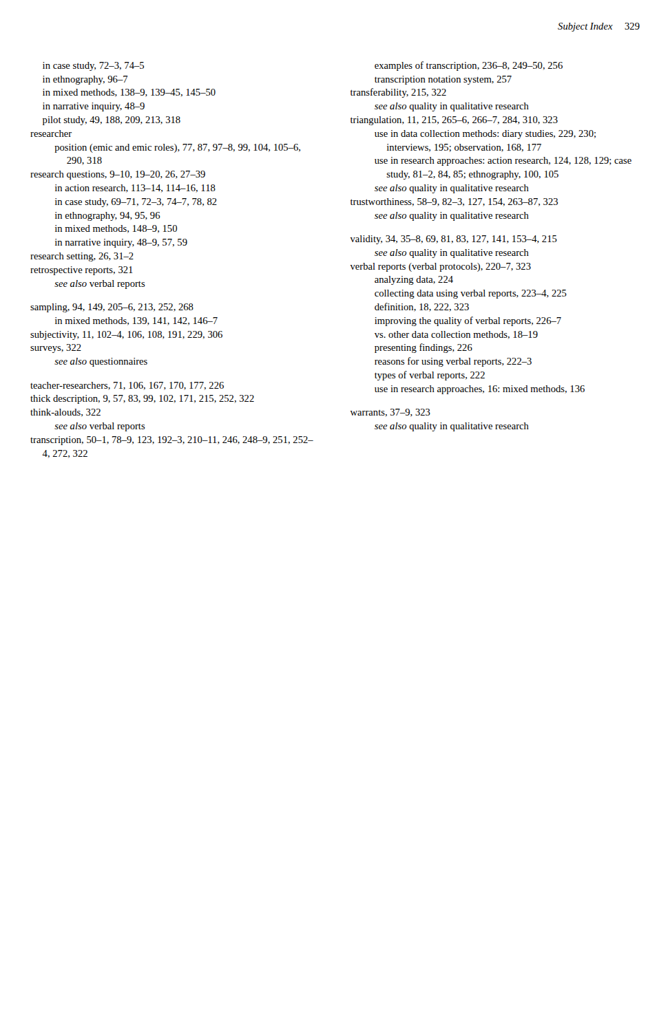Subject Index 329
in case study, 72–3, 74–5
in ethnography, 96–7
in mixed methods, 138–9, 139–45, 145–50
in narrative inquiry, 48–9
pilot study, 49, 188, 209, 213, 318
researcher
position (emic and emic roles), 77, 87, 97–8, 99, 104, 105–6, 290, 318
research questions, 9–10, 19–20, 26, 27–39
in action research, 113–14, 114–16, 118
in case study, 69–71, 72–3, 74–7, 78, 82
in ethnography, 94, 95, 96
in mixed methods, 148–9, 150
in narrative inquiry, 48–9, 57, 59
research setting, 26, 31–2
retrospective reports, 321
see also verbal reports
sampling, 94, 149, 205–6, 213, 252, 268
in mixed methods, 139, 141, 142, 146–7
subjectivity, 11, 102–4, 106, 108, 191, 229, 306
surveys, 322
see also questionnaires
teacher-researchers, 71, 106, 167, 170, 177, 226
thick description, 9, 57, 83, 99, 102, 171, 215, 252, 322
think-alouds, 322
see also verbal reports
transcription, 50–1, 78–9, 123, 192–3, 210–11, 246, 248–9, 251, 252–4, 272, 322
examples of transcription, 236–8, 249–50, 256
transcription notation system, 257
transferability, 215, 322
see also quality in qualitative research
triangulation, 11, 215, 265–6, 266–7, 284, 310, 323
use in data collection methods: diary studies, 229, 230; interviews, 195; observation, 168, 177
use in research approaches: action research, 124, 128, 129; case study, 81–2, 84, 85; ethnography, 100, 105
see also quality in qualitative research
trustworthiness, 58–9, 82–3, 127, 154, 263–87, 323
see also quality in qualitative research
validity, 34, 35–8, 69, 81, 83, 127, 141, 153–4, 215
see also quality in qualitative research
verbal reports (verbal protocols), 220–7, 323
analyzing data, 224
collecting data using verbal reports, 223–4, 225
definition, 18, 222, 323
improving the quality of verbal reports, 226–7
vs. other data collection methods, 18–19
presenting findings, 226
reasons for using verbal reports, 222–3
types of verbal reports, 222
use in research approaches, 16: mixed methods, 136
warrants, 37–9, 323
see also quality in qualitative research